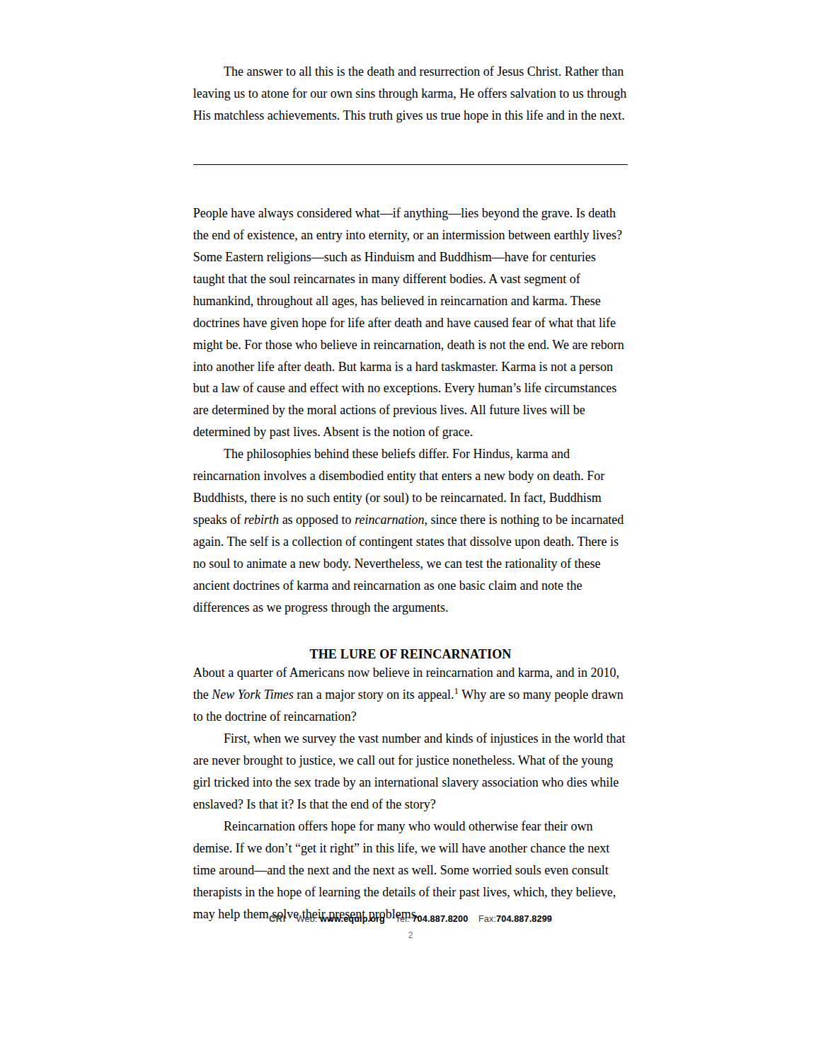The answer to all this is the death and resurrection of Jesus Christ. Rather than leaving us to atone for our own sins through karma, He offers salvation to us through His matchless achievements. This truth gives us true hope in this life and in the next.
People have always considered what—if anything—lies beyond the grave. Is death the end of existence, an entry into eternity, or an intermission between earthly lives? Some Eastern religions—such as Hinduism and Buddhism—have for centuries taught that the soul reincarnates in many different bodies. A vast segment of humankind, throughout all ages, has believed in reincarnation and karma. These doctrines have given hope for life after death and have caused fear of what that life might be. For those who believe in reincarnation, death is not the end. We are reborn into another life after death. But karma is a hard taskmaster. Karma is not a person but a law of cause and effect with no exceptions. Every human’s life circumstances are determined by the moral actions of previous lives. All future lives will be determined by past lives. Absent is the notion of grace.
The philosophies behind these beliefs differ. For Hindus, karma and reincarnation involves a disembodied entity that enters a new body on death. For Buddhists, there is no such entity (or soul) to be reincarnated. In fact, Buddhism speaks of rebirth as opposed to reincarnation, since there is nothing to be incarnated again. The self is a collection of contingent states that dissolve upon death. There is no soul to animate a new body. Nevertheless, we can test the rationality of these ancient doctrines of karma and reincarnation as one basic claim and note the differences as we progress through the arguments.
THE LURE OF REINCARNATION
About a quarter of Americans now believe in reincarnation and karma, and in 2010, the New York Times ran a major story on its appeal.1 Why are so many people drawn to the doctrine of reincarnation?
First, when we survey the vast number and kinds of injustices in the world that are never brought to justice, we call out for justice nonetheless. What of the young girl tricked into the sex trade by an international slavery association who dies while enslaved? Is that it? Is that the end of the story?
Reincarnation offers hope for many who would otherwise fear their own demise. If we don’t “get it right” in this life, we will have another chance the next time around—and the next and the next as well. Some worried souls even consult therapists in the hope of learning the details of their past lives, which, they believe, may help them solve their present problems.
CRI Web: www.equip.org Tel: 704.887.8200 Fax:704.887.8299
2